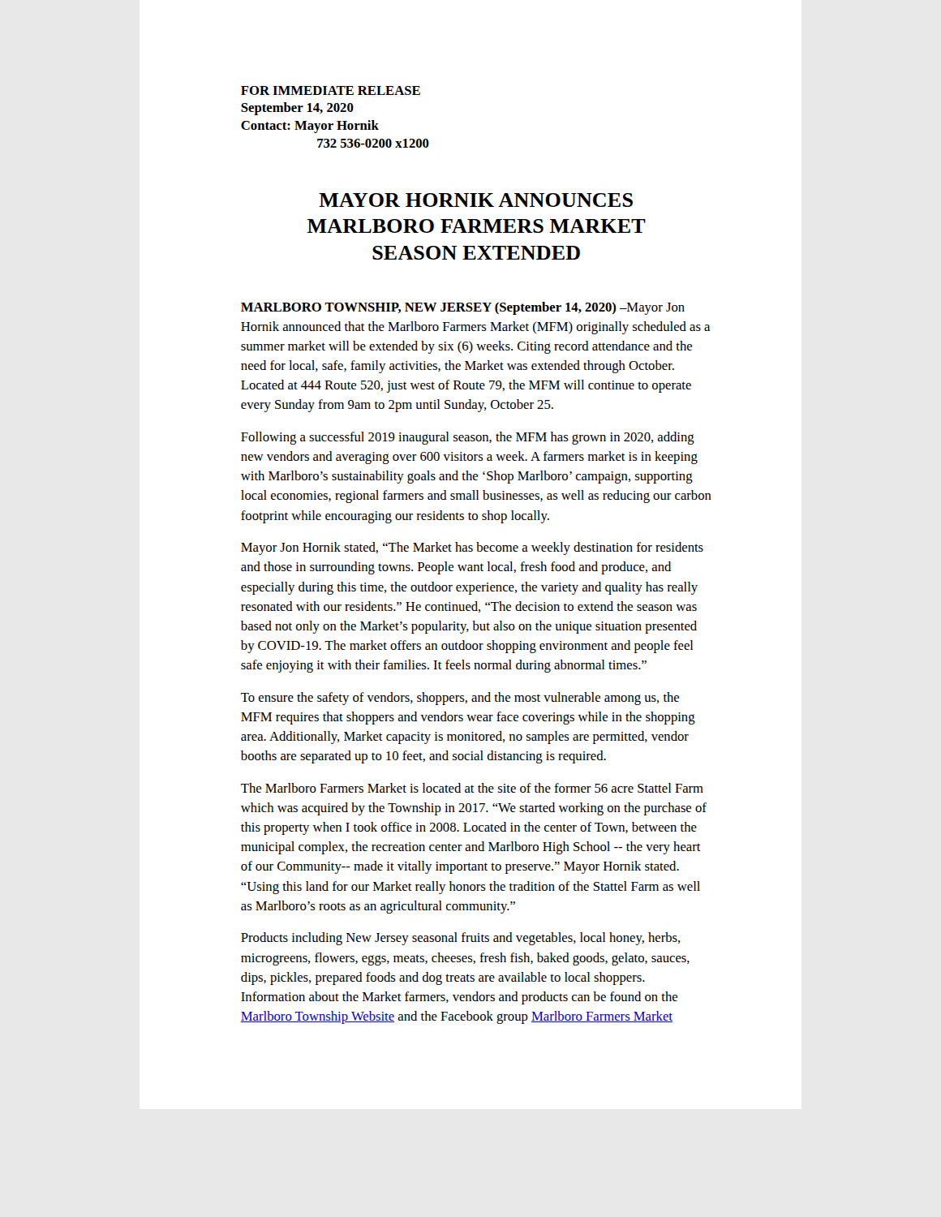FOR IMMEDIATE RELEASE September 14, 2020 Contact: Mayor Hornik 732 536-0200 x1200
MAYOR HORNIK ANNOUNCES
MARLBORO FARMERS MARKET
SEASON EXTENDED
MARLBORO TOWNSHIP, NEW JERSEY (September 14, 2020) –Mayor Jon Hornik announced that the Marlboro Farmers Market (MFM) originally scheduled as a summer market will be extended by six (6) weeks. Citing record attendance and the need for local, safe, family activities, the Market was extended through October. Located at 444 Route 520, just west of Route 79, the MFM will continue to operate every Sunday from 9am to 2pm until Sunday, October 25.
Following a successful 2019 inaugural season, the MFM has grown in 2020, adding new vendors and averaging over 600 visitors a week. A farmers market is in keeping with Marlboro’s sustainability goals and the ‘Shop Marlboro’ campaign, supporting local economies, regional farmers and small businesses, as well as reducing our carbon footprint while encouraging our residents to shop locally.
Mayor Jon Hornik stated, “The Market has become a weekly destination for residents and those in surrounding towns. People want local, fresh food and produce, and especially during this time, the outdoor experience, the variety and quality has really resonated with our residents.” He continued, “The decision to extend the season was based not only on the Market’s popularity, but also on the unique situation presented by COVID-19. The market offers an outdoor shopping environment and people feel safe enjoying it with their families. It feels normal during abnormal times.”
To ensure the safety of vendors, shoppers, and the most vulnerable among us, the MFM requires that shoppers and vendors wear face coverings while in the shopping area. Additionally, Market capacity is monitored, no samples are permitted, vendor booths are separated up to 10 feet, and social distancing is required.
The Marlboro Farmers Market is located at the site of the former 56 acre Stattel Farm which was acquired by the Township in 2017. “We started working on the purchase of this property when I took office in 2008. Located in the center of Town, between the municipal complex, the recreation center and Marlboro High School -- the very heart of our Community-- made it vitally important to preserve.” Mayor Hornik stated. “Using this land for our Market really honors the tradition of the Stattel Farm as well as Marlboro’s roots as an agricultural community.”
Products including New Jersey seasonal fruits and vegetables, local honey, herbs, microgreens, flowers, eggs, meats, cheeses, fresh fish, baked goods, gelato, sauces, dips, pickles, prepared foods and dog treats are available to local shoppers. Information about the Market farmers, vendors and products can be found on the Marlboro Township Website and the Facebook group Marlboro Farmers Market